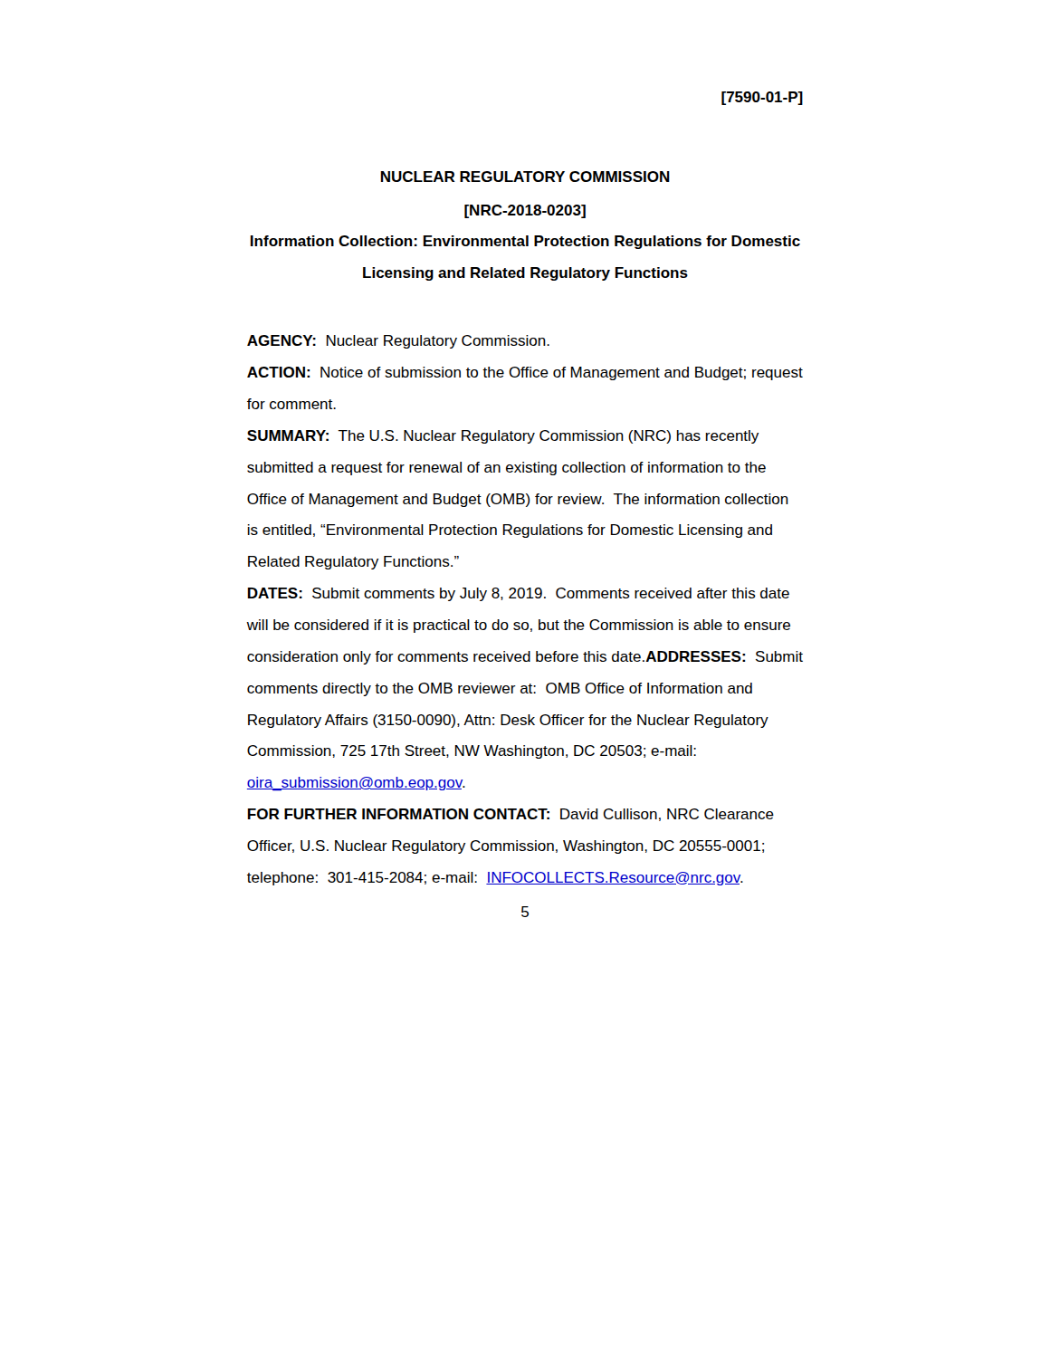[7590-01-P]
NUCLEAR REGULATORY COMMISSION
[NRC-2018-0203]
Information Collection: Environmental Protection Regulations for Domestic
Licensing and Related Regulatory Functions
AGENCY: Nuclear Regulatory Commission.
ACTION: Notice of submission to the Office of Management and Budget; request for comment.
SUMMARY: The U.S. Nuclear Regulatory Commission (NRC) has recently submitted a request for renewal of an existing collection of information to the Office of Management and Budget (OMB) for review. The information collection is entitled, “Environmental Protection Regulations for Domestic Licensing and Related Regulatory Functions.”
DATES: Submit comments by July 8, 2019. Comments received after this date will be considered if it is practical to do so, but the Commission is able to ensure consideration only for comments received before this date.ADDRESSES: Submit comments directly to the OMB reviewer at: OMB Office of Information and Regulatory Affairs (3150-0090), Attn: Desk Officer for the Nuclear Regulatory Commission, 725 17th Street, NW Washington, DC 20503; e-mail: oira_submission@omb.eop.gov.
FOR FURTHER INFORMATION CONTACT: David Cullison, NRC Clearance Officer, U.S. Nuclear Regulatory Commission, Washington, DC 20555-0001; telephone: 301-415-2084; e-mail: INFOCOLLECTS.Resource@nrc.gov.
5